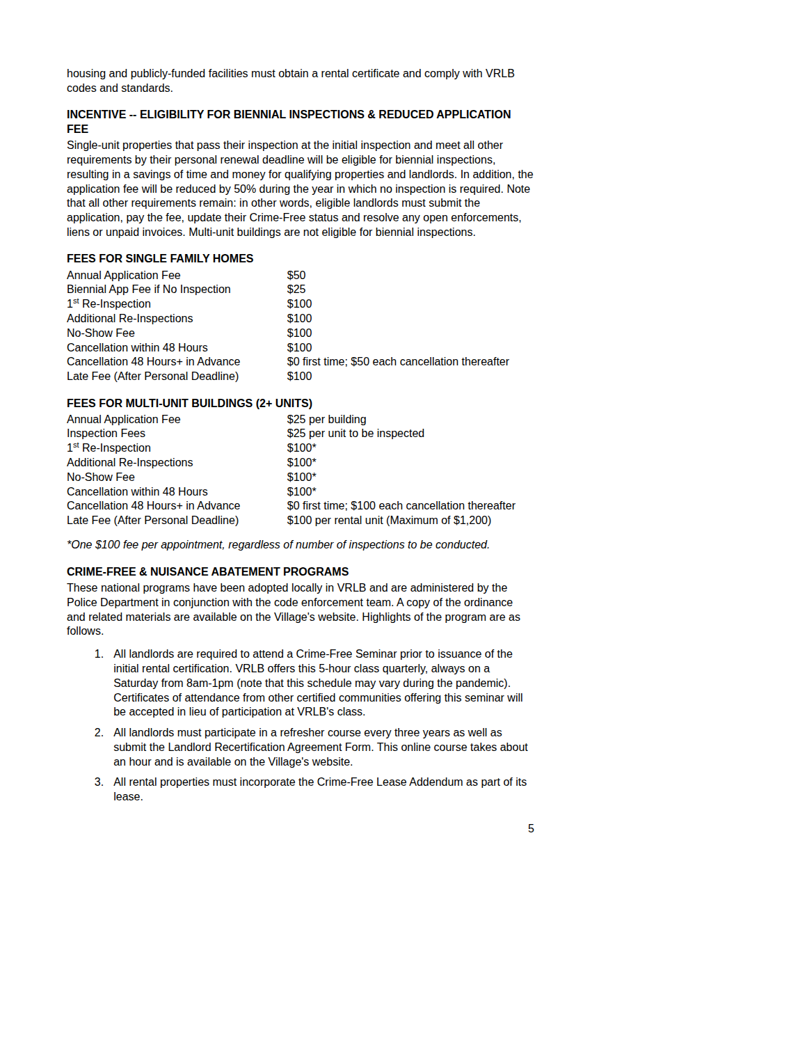housing and publicly-funded facilities must obtain a rental certificate and comply with VRLB codes and standards.
INCENTIVE -- ELIGIBILITY FOR BIENNIAL INSPECTIONS & REDUCED APPLICATION FEE
Single-unit properties that pass their inspection at the initial inspection and meet all other requirements by their personal renewal deadline will be eligible for biennial inspections, resulting in a savings of time and money for qualifying properties and landlords. In addition, the application fee will be reduced by 50% during the year in which no inspection is required. Note that all other requirements remain: in other words, eligible landlords must submit the application, pay the fee, update their Crime-Free status and resolve any open enforcements, liens or unpaid invoices. Multi-unit buildings are not eligible for biennial inspections.
FEES FOR SINGLE FAMILY HOMES
| Annual Application Fee | $50 |
| Biennial App Fee if No Inspection | $25 |
| 1 st Re-Inspection | $100 |
| Additional Re-Inspections | $100 |
| No-Show Fee | $100 |
| Cancellation within 48 Hours | $100 |
| Cancellation 48 Hours+ in Advance | $0 first time; $50 each cancellation thereafter |
| Late Fee (After Personal Deadline) | $100 |
FEES FOR MULTI-UNIT BUILDINGS (2+ UNITS)
| Annual Application Fee | $25 per building |
| Inspection Fees | $25 per unit to be inspected |
| 1 st Re-Inspection | $100* |
| Additional Re-Inspections | $100* |
| No-Show Fee | $100* |
| Cancellation within 48 Hours | $100* |
| Cancellation 48 Hours+ in Advance | $0 first time; $100 each cancellation thereafter |
| Late Fee (After Personal Deadline) | $100 per rental unit (Maximum of $1,200) |
*One $100 fee per appointment, regardless of number of inspections to be conducted.
CRIME-FREE & NUISANCE ABATEMENT PROGRAMS
These national programs have been adopted locally in VRLB and are administered by the Police Department in conjunction with the code enforcement team. A copy of the ordinance and related materials are available on the Village's website. Highlights of the program are as follows.
All landlords are required to attend a Crime-Free Seminar prior to issuance of the initial rental certification. VRLB offers this 5-hour class quarterly, always on a Saturday from 8am-1pm (note that this schedule may vary during the pandemic). Certificates of attendance from other certified communities offering this seminar will be accepted in lieu of participation at VRLB's class.
All landlords must participate in a refresher course every three years as well as submit the Landlord Recertification Agreement Form. This online course takes about an hour and is available on the Village's website.
All rental properties must incorporate the Crime-Free Lease Addendum as part of its lease.
5